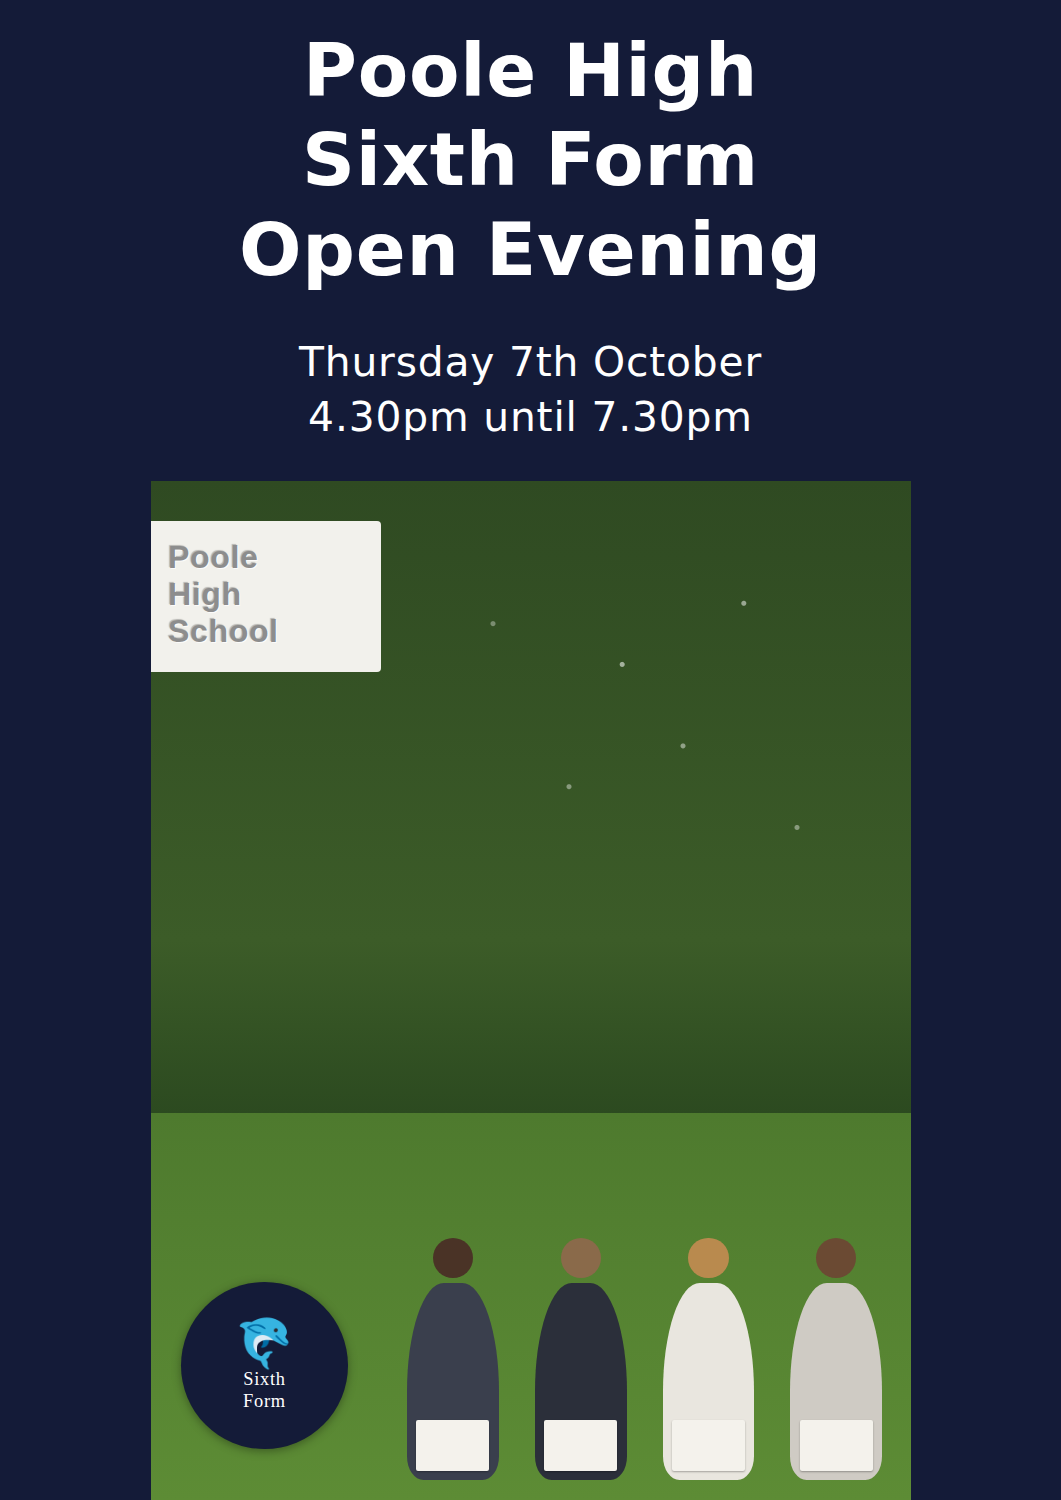Poole High Sixth Form Open Evening
Thursday 7th October 4.30pm until 7.30pm
Poole High School
🐬 Sixth Form
Poole High School Sixth Form